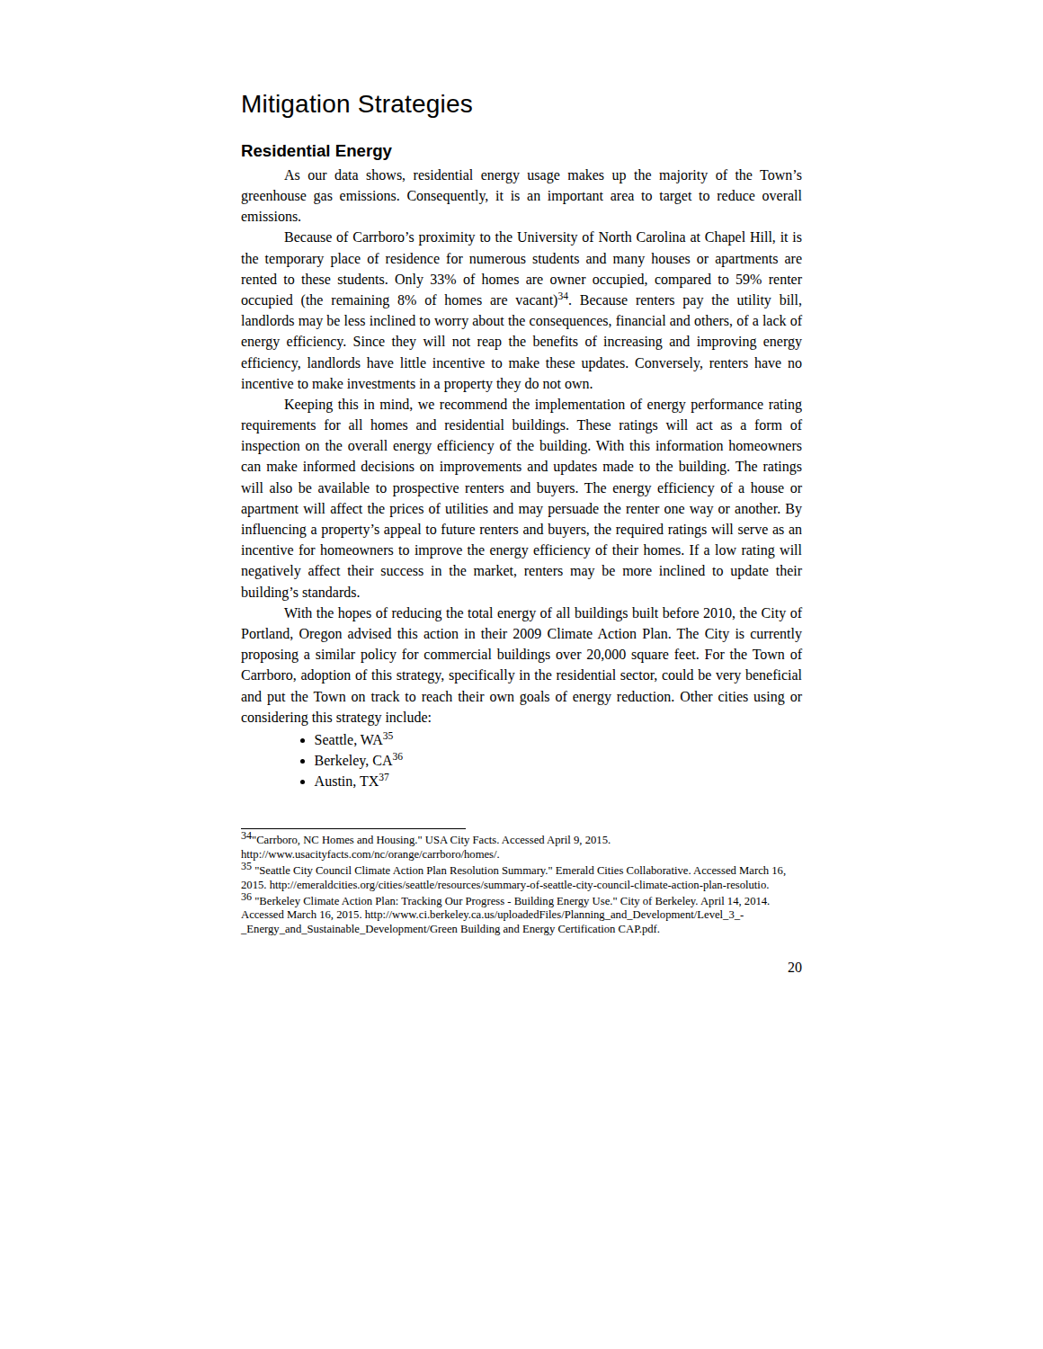Mitigation Strategies
Residential Energy
As our data shows, residential energy usage makes up the majority of the Town’s greenhouse gas emissions. Consequently, it is an important area to target to reduce overall emissions.
Because of Carrboro’s proximity to the University of North Carolina at Chapel Hill, it is the temporary place of residence for numerous students and many houses or apartments are rented to these students. Only 33% of homes are owner occupied, compared to 59% renter occupied (the remaining 8% of homes are vacant)34. Because renters pay the utility bill, landlords may be less inclined to worry about the consequences, financial and others, of a lack of energy efficiency. Since they will not reap the benefits of increasing and improving energy efficiency, landlords have little incentive to make these updates. Conversely, renters have no incentive to make investments in a property they do not own.
Keeping this in mind, we recommend the implementation of energy performance rating requirements for all homes and residential buildings. These ratings will act as a form of inspection on the overall energy efficiency of the building. With this information homeowners can make informed decisions on improvements and updates made to the building. The ratings will also be available to prospective renters and buyers. The energy efficiency of a house or apartment will affect the prices of utilities and may persuade the renter one way or another. By influencing a property’s appeal to future renters and buyers, the required ratings will serve as an incentive for homeowners to improve the energy efficiency of their homes. If a low rating will negatively affect their success in the market, renters may be more inclined to update their building’s standards.
With the hopes of reducing the total energy of all buildings built before 2010, the City of Portland, Oregon advised this action in their 2009 Climate Action Plan. The City is currently proposing a similar policy for commercial buildings over 20,000 square feet. For the Town of Carrboro, adoption of this strategy, specifically in the residential sector, could be very beneficial and put the Town on track to reach their own goals of energy reduction. Other cities using or considering this strategy include:
Seattle, WA35
Berkeley, CA36
Austin, TX37
34"Carrboro, NC Homes and Housing." USA City Facts. Accessed April 9, 2015. http://www.usacityfacts.com/nc/orange/carrboro/homes/.
35 "Seattle City Council Climate Action Plan Resolution Summary." Emerald Cities Collaborative. Accessed March 16, 2015. http://emeraldcities.org/cities/seattle/resources/summary-of-seattle-city-council-climate-action-plan-resolutio.
36 "Berkeley Climate Action Plan: Tracking Our Progress - Building Energy Use." City of Berkeley. April 14, 2014. Accessed March 16, 2015. http://www.ci.berkeley.ca.us/uploadedFiles/Planning_and_Development/Level_3_-_Energy_and_Sustainable_Development/Green Building and Energy Certification CAP.pdf.
20